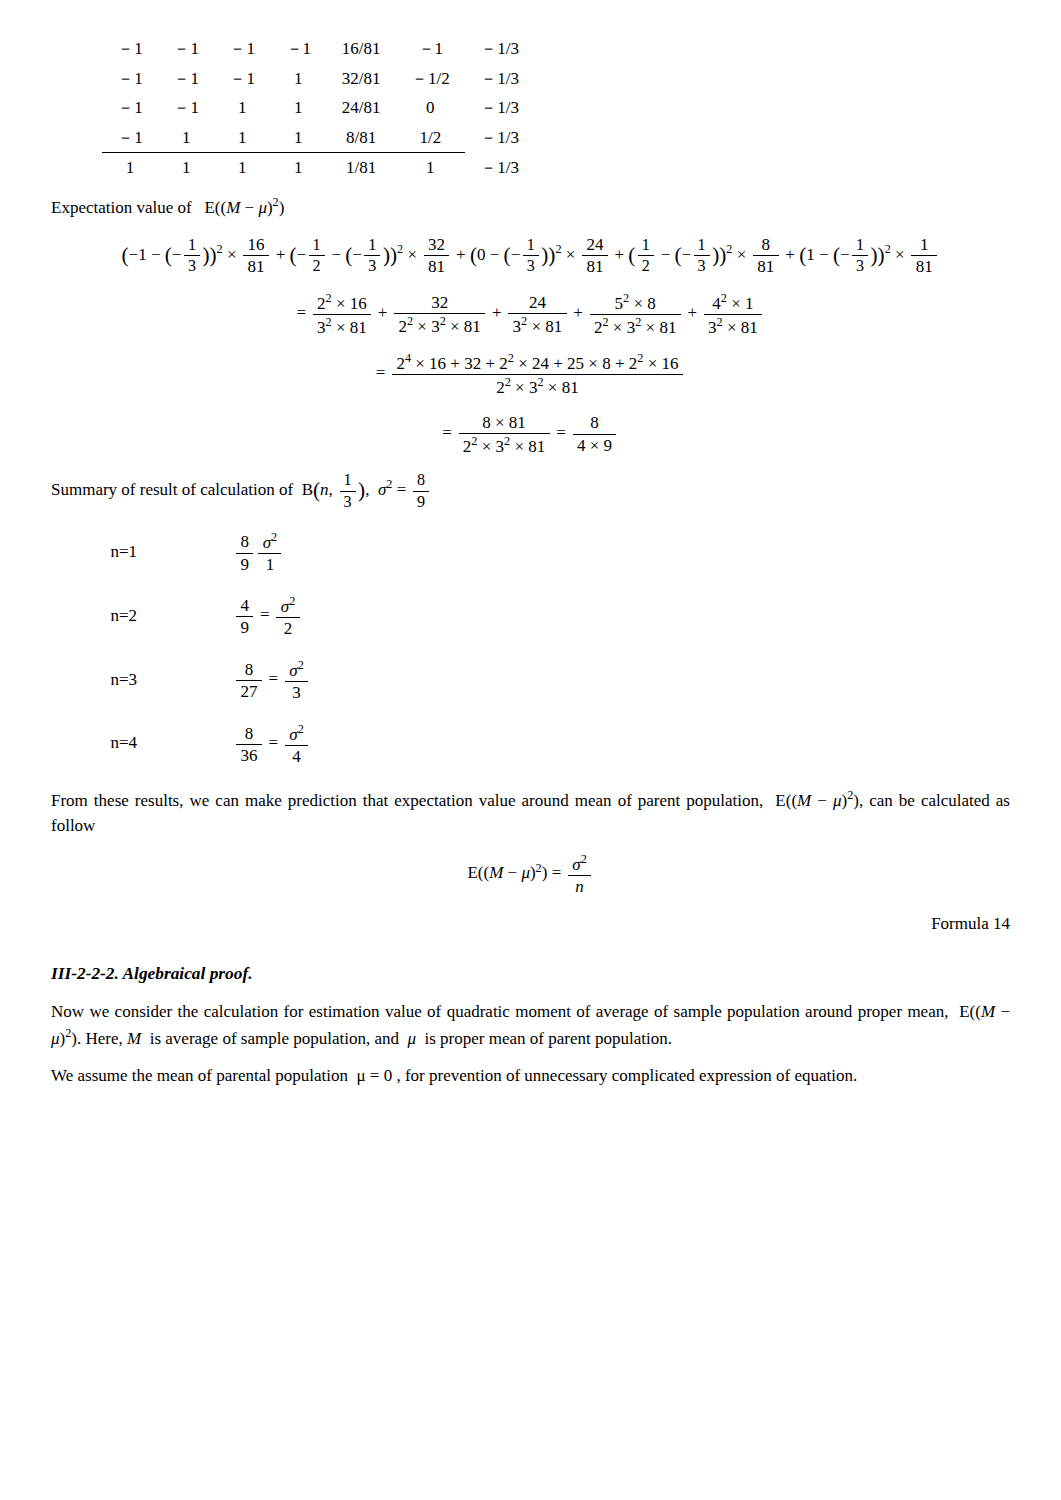| －1 | －1 | －1 | －1 | 16/81 | －1 | －1/3 |
| －1 | －1 | －1 | 1 | 32/81 | －1/2 | －1/3 |
| －1 | －1 | 1 | 1 | 24/81 | 0 | －1/3 |
| －1 | 1 | 1 | 1 | 8/81 | 1/2 | －1/3 |
| 1 | 1 | 1 | 1 | 1/81 | 1 | －1/3 |
Expectation value of E((M − μ)2)
(−1 − (−13))2 × 1681 + (−12 − (−13))2 × 3281 + (0 − (−13))2 × 2481 + (12 − (−13))2 × 881 + (1 − (−13))2 × 181
= 22 × 1632 × 81 + 3222 × 32 × 81 + 2432 × 81 + 52 × 822 × 32 × 81 + 42 × 132 × 81
= 24 × 16 + 32 + 22 × 24 + 25 × 8 + 22 × 1622 × 32 × 81
= 8 × 8122 × 32 × 81 = 84 × 9
Summary of result of calculation of B(n, 13), σ2 = 89
n=1 89 σ21
n=2 49 = σ22
n=3 827 = σ23
n=4 836 = σ24
From these results, we can make prediction that expectation value around mean of parent population, E((M − μ)2), can be calculated as follow
E((M − μ)2) = σ2 n
Formula 14
III-2-2-2. Algebraical proof.
Now we consider the calculation for estimation value of quadratic moment of average of sample population around proper mean, E((M − μ)2). Here, M is average of sample population, and μ is proper mean of parent population.
We assume the mean of parental population μ = 0 , for prevention of unnecessary complicated expression of equation.